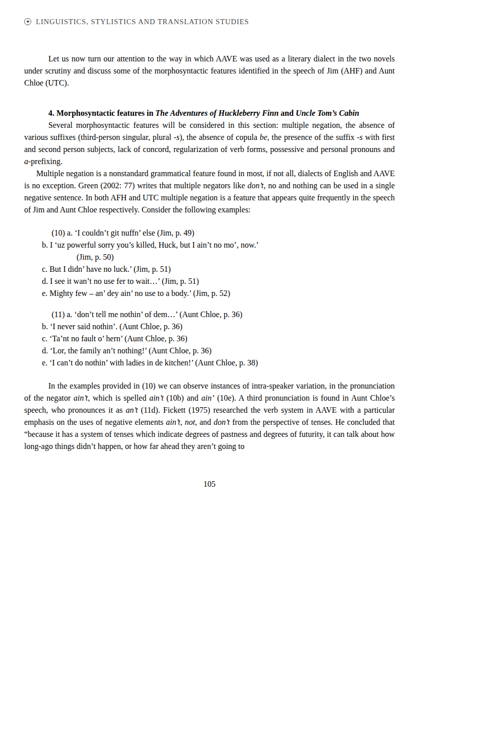LINGUISTICS, STYLISTICS AND TRANSLATION STUDIES
Let us now turn our attention to the way in which AAVE was used as a literary dialect in the two novels under scrutiny and discuss some of the morphosyntactic features identified in the speech of Jim (AHF) and Aunt Chloe (UTC).
4. Morphosyntactic features in The Adventures of Huckleberry Finn and Uncle Tom’s Cabin
Several morphosyntactic features will be considered in this section: multiple negation, the absence of various suffixes (third-person singular, plural -s), the absence of copula be, the presence of the suffix -s with first and second person subjects, lack of concord, regularization of verb forms, possessive and personal pronouns and a-prefixing.
Multiple negation is a nonstandard grammatical feature found in most, if not all, dialects of English and AAVE is no exception. Green (2002: 77) writes that multiple negators like don’t, no and nothing can be used in a single negative sentence. In both AFH and UTC multiple negation is a feature that appears quite frequently in the speech of Jim and Aunt Chloe respectively. Consider the following examples:
(10) a. ‘I couldn’t git nuffn’ else (Jim, p. 49)
b. I ‘uz powerful sorry you’s killed, Huck, but I ain’t no mo’, now.’
(Jim, p. 50)
c. But I didn’ have no luck.’ (Jim, p. 51)
d. I see it wan’t no use fer to wait…’ (Jim, p. 51)
e. Mighty few – an’ dey ain’ no use to a body.’ (Jim, p. 52)
(11) a. ‘don’t tell me nothin’ of dem…’ (Aunt Chloe, p. 36)
b. ‘I never said nothin’. (Aunt Chloe, p. 36)
c. ‘Ta’nt no fault o’ hern’ (Aunt Chloe, p. 36)
d. ‘Lor, the family an’t nothing!’ (Aunt Chloe, p. 36)
e. ‘I can’t do nothin’ with ladies in de kitchen!’ (Aunt Chloe, p. 38)
In the examples provided in (10) we can observe instances of intra-speaker variation, in the pronunciation of the negator ain’t, which is spelled ain’t (10b) and ain’ (10e). A third pronunciation is found in Aunt Chloe’s speech, who pronounces it as an’t (11d). Fickett (1975) researched the verb system in AAVE with a particular emphasis on the uses of negative elements ain’t, not, and don’t from the perspective of tenses. He concluded that “because it has a system of tenses which indicate degrees of pastness and degrees of futurity, it can talk about how long-ago things didn’t happen, or how far ahead they aren’t going to
105